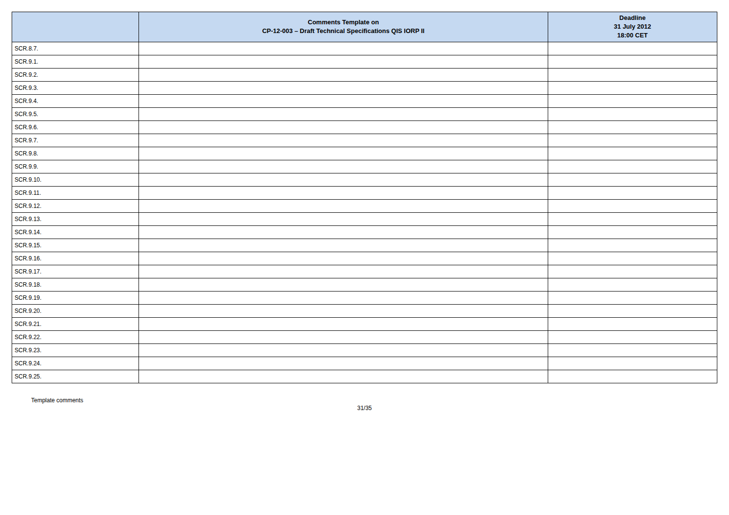| | Comments Template on CP-12-003 – Draft Technical Specifications QIS IORP II | Deadline 31 July 2012 18:00 CET |
| --- | --- | --- |
| SCR.8.7. | | |
| SCR.9.1. | | |
| SCR.9.2. | | |
| SCR.9.3. | | |
| SCR.9.4. | | |
| SCR.9.5. | | |
| SCR.9.6. | | |
| SCR.9.7. | | |
| SCR.9.8. | | |
| SCR.9.9. | | |
| SCR.9.10. | | |
| SCR.9.11. | | |
| SCR.9.12. | | |
| SCR.9.13. | | |
| SCR.9.14. | | |
| SCR.9.15. | | |
| SCR.9.16. | | |
| SCR.9.17. | | |
| SCR.9.18. | | |
| SCR.9.19. | | |
| SCR.9.20. | | |
| SCR.9.21. | | |
| SCR.9.22. | | |
| SCR.9.23. | | |
| SCR.9.24. | | |
| SCR.9.25. | | |
Template comments
31/35